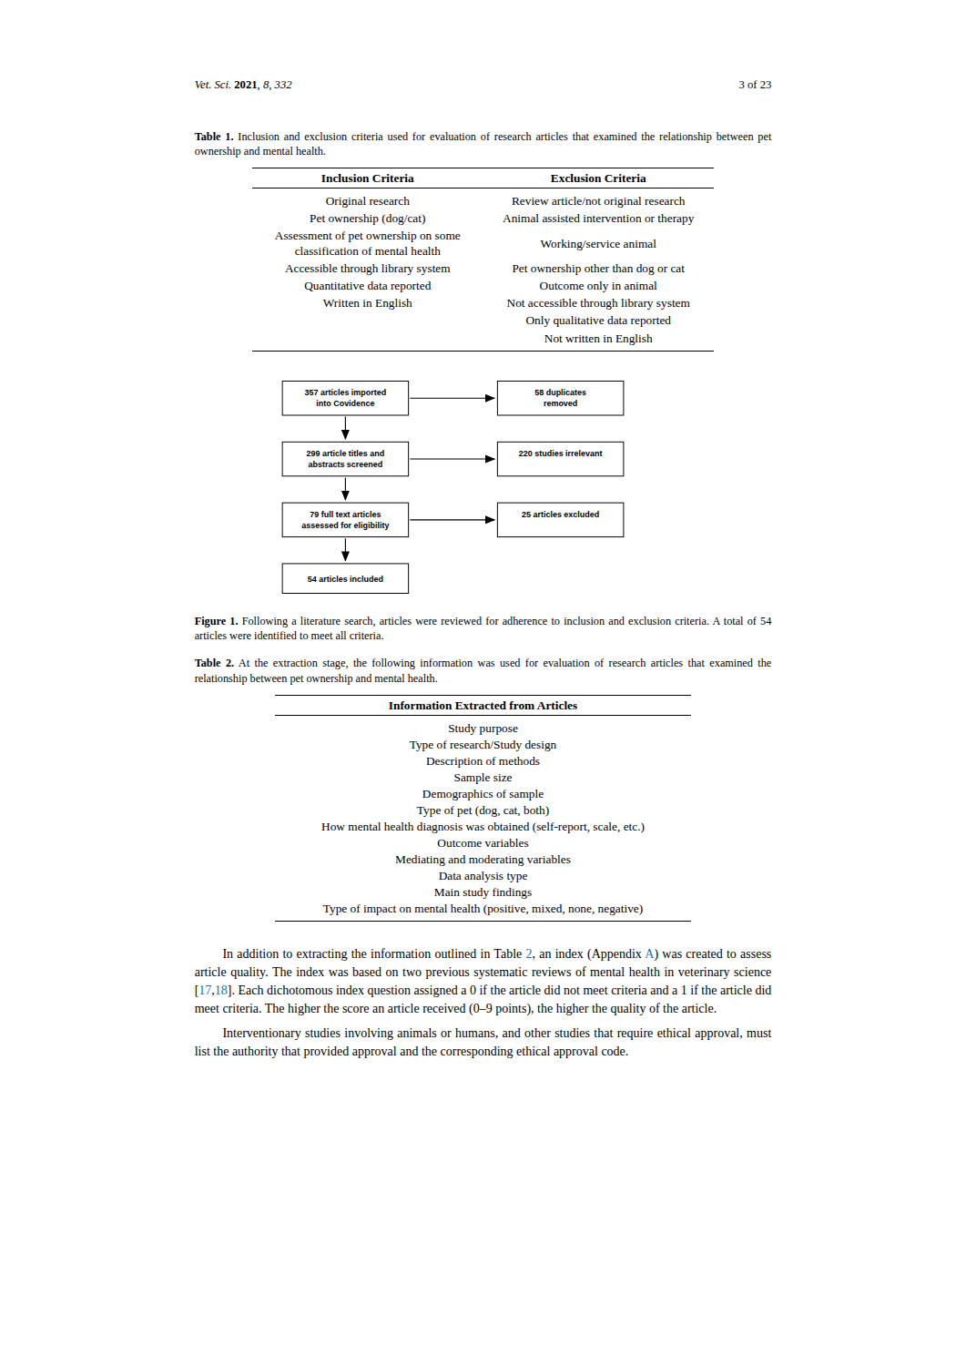Vet. Sci. 2021, 8, 332
3 of 23
Table 1. Inclusion and exclusion criteria used for evaluation of research articles that examined the relationship between pet ownership and mental health.
| Inclusion Criteria | Exclusion Criteria |
| --- | --- |
| Original research | Review article/not original research |
| Pet ownership (dog/cat) | Animal assisted intervention or therapy |
| Assessment of pet ownership on some classification of mental health | Working/service animal |
| Accessible through library system | Pet ownership other than dog or cat |
| Quantitative data reported | Outcome only in animal |
| Written in English | Not accessible through library system |
| | Only qualitative data reported |
| | Not written in English |
357 articles imported into Covidence 58 duplicates removed 299 article titles and abstracts screened 220 studies irrelevant 79 full text articles assessed for eligibility 25 articles excluded 54 articles included
Figure 1. Following a literature search, articles were reviewed for adherence to inclusion and exclusion criteria. A total of 54 articles were identified to meet all criteria.
Table 2. At the extraction stage, the following information was used for evaluation of research articles that examined the relationship between pet ownership and mental health.
| Information Extracted from Articles |
| --- |
| Study purpose |
| Type of research/Study design |
| Description of methods |
| Sample size |
| Demographics of sample |
| Type of pet (dog, cat, both) |
| How mental health diagnosis was obtained (self-report, scale, etc.) |
| Outcome variables |
| Mediating and moderating variables |
| Data analysis type |
| Main study findings |
| Type of impact on mental health (positive, mixed, none, negative) |
In addition to extracting the information outlined in Table 2, an index (Appendix A) was created to assess article quality. The index was based on two previous systematic reviews of mental health in veterinary science [17,18]. Each dichotomous index question assigned a 0 if the article did not meet criteria and a 1 if the article did meet criteria. The higher the score an article received (0–9 points), the higher the quality of the article.
Interventionary studies involving animals or humans, and other studies that require ethical approval, must list the authority that provided approval and the corresponding ethical approval code.